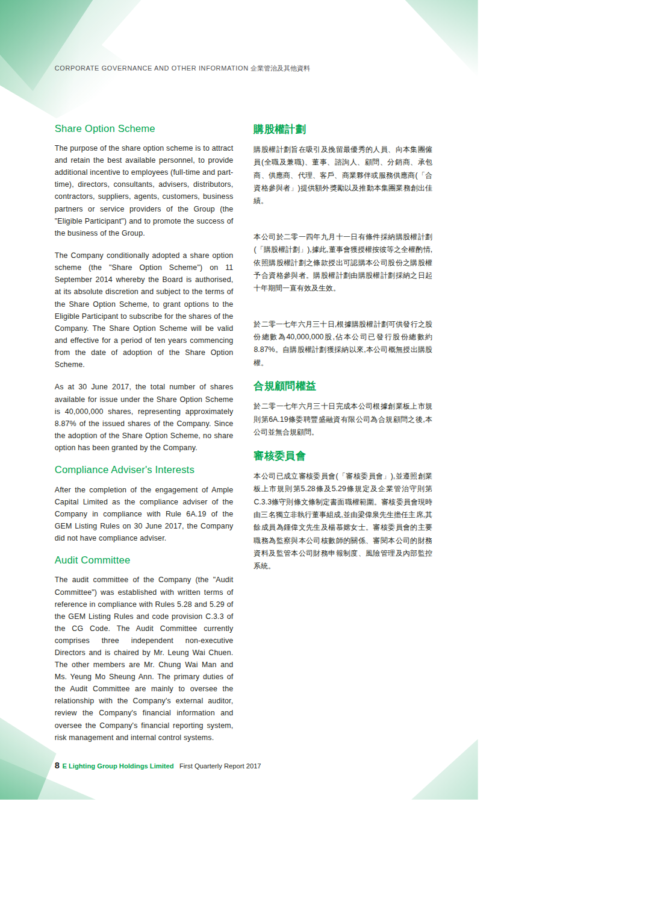CORPORATE GOVERNANCE AND OTHER INFORMATION 企業管治及其他資料
Share Option Scheme
The purpose of the share option scheme is to attract and retain the best available personnel, to provide additional incentive to employees (full-time and part-time), directors, consultants, advisers, distributors, contractors, suppliers, agents, customers, business partners or service providers of the Group (the "Eligible Participant") and to promote the success of the business of the Group.
The Company conditionally adopted a share option scheme (the "Share Option Scheme") on 11 September 2014 whereby the Board is authorised, at its absolute discretion and subject to the terms of the Share Option Scheme, to grant options to the Eligible Participant to subscribe for the shares of the Company. The Share Option Scheme will be valid and effective for a period of ten years commencing from the date of adoption of the Share Option Scheme.
As at 30 June 2017, the total number of shares available for issue under the Share Option Scheme is 40,000,000 shares, representing approximately 8.87% of the issued shares of the Company. Since the adoption of the Share Option Scheme, no share option has been granted by the Company.
Compliance Adviser's Interests
After the completion of the engagement of Ample Capital Limited as the compliance adviser of the Company in compliance with Rule 6A.19 of the GEM Listing Rules on 30 June 2017, the Company did not have compliance adviser.
Audit Committee
The audit committee of the Company (the "Audit Committee") was established with written terms of reference in compliance with Rules 5.28 and 5.29 of the GEM Listing Rules and code provision C.3.3 of the CG Code. The Audit Committee currently comprises three independent non-executive Directors and is chaired by Mr. Leung Wai Chuen. The other members are Mr. Chung Wai Man and Ms. Yeung Mo Sheung Ann. The primary duties of the Audit Committee are mainly to oversee the relationship with the Company's external auditor, review the Company's financial information and oversee the Company's financial reporting system, risk management and internal control systems.
購股權計劃
購股權計劃旨在吸引及挽留最優秀的人員、向本集團僱員(全職及兼職)、董事、諮詢人、顧問、分銷商、承包商、供應商、代理、客戶、商業夥伴或服務供應商(「合資格參與者」)提供額外獎勵以及推動本集團業務創出佳績。
本公司於二零一四年九月十一日有條件採納購股權計劃(「購股權計劃」),據此,董事會獲授權按彼等之全權酌情,依照購股權計劃之條款授出可認購本公司股份之購股權予合資格參與者。購股權計劃由購股權計劃採納之日起十年期間一直有效及生效。
於二零一七年六月三十日,根據購股權計劃可供發行之股份總數為40,000,000股,佔本公司已發行股份總數約8.87%。自購股權計劃獲採納以來,本公司概無授出購股權。
合規顧問權益
於二零一七年六月三十日完成本公司根據創業板上市規則第6A.19條委聘豐盛融資有限公司為合規顧問之後,本公司並無合規顧問。
審核委員會
本公司已成立審核委員會(「審核委員會」),並遵照創業板上市規則第5.28條及5.29條規定及企業管治守則第C.3.3條守則條文條制定書面職權範圍。審核委員會現時由三名獨立非執行董事組成,並由梁偉泉先生擔任主席,其餘成員為鍾偉文先生及楊慕嫦女士。審核委員會的主要職務為監察與本公司核數師的關係、審閱本公司的財務資料及監管本公司財務申報制度、風險管理及內部監控系統。
8 E Lighting Group Holdings Limited First Quarterly Report 2017